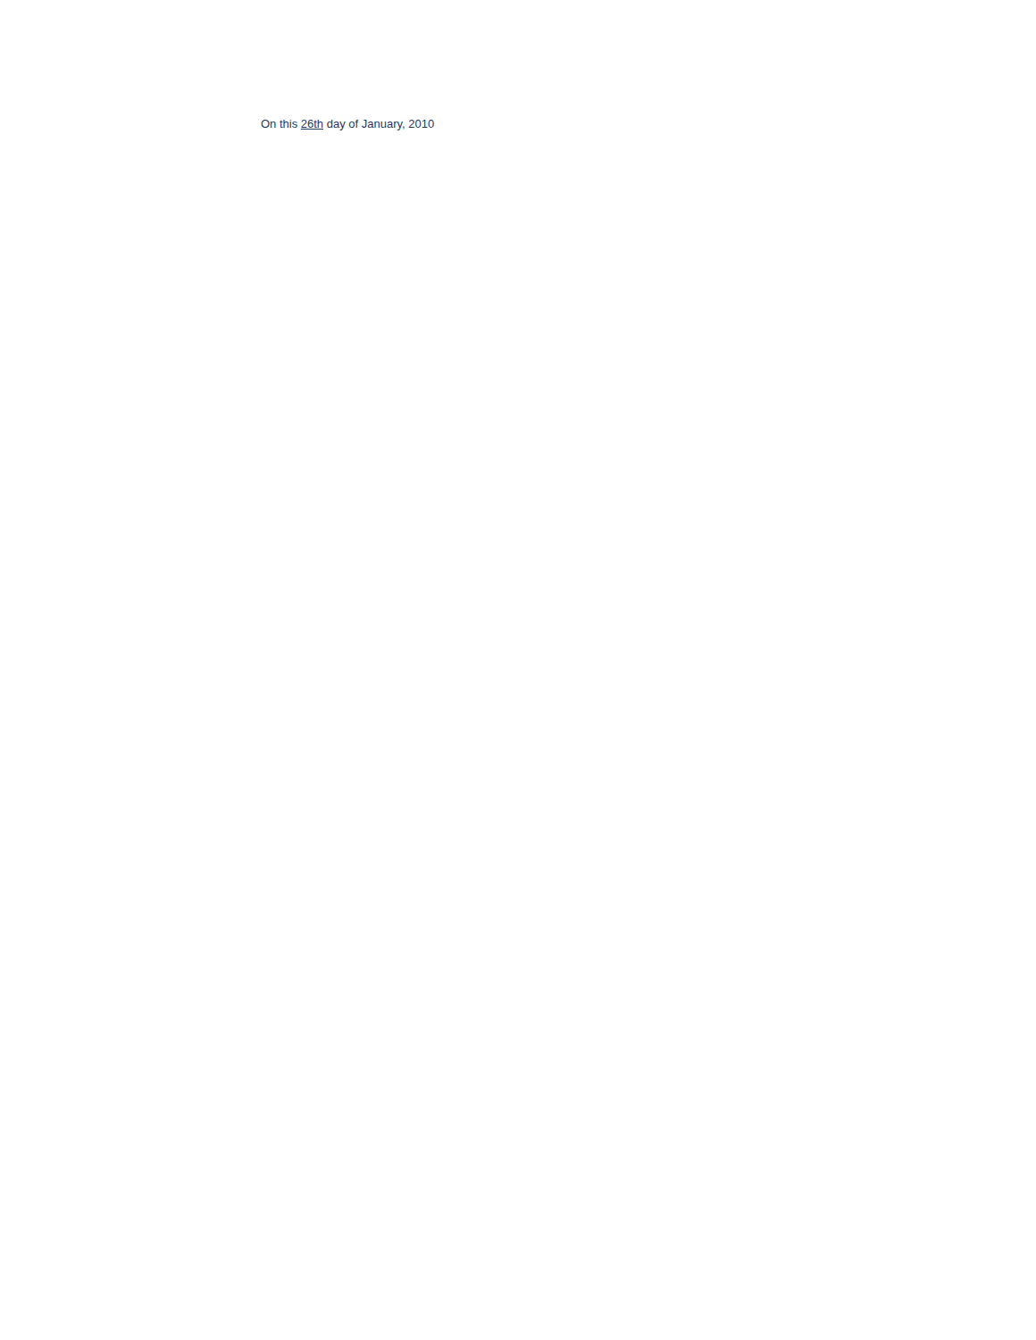On this 26th day of January, 2010